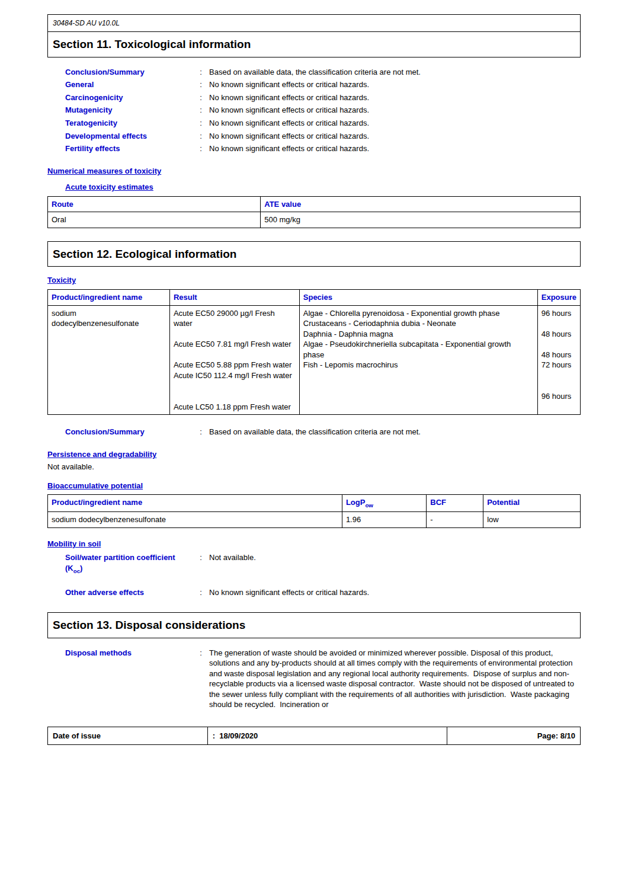30484-SD AU v10.0L
Section 11. Toxicological information
| Conclusion/Summary | : | Based on available data, the classification criteria are not met. |
| General | : | No known significant effects or critical hazards. |
| Carcinogenicity | : | No known significant effects or critical hazards. |
| Mutagenicity | : | No known significant effects or critical hazards. |
| Teratogenicity | : | No known significant effects or critical hazards. |
| Developmental effects | : | No known significant effects or critical hazards. |
| Fertility effects | : | No known significant effects or critical hazards. |
Numerical measures of toxicity
Acute toxicity estimates
| Route | ATE value |
| --- | --- |
| Oral | 500 mg/kg |
Section 12. Ecological information
Toxicity
| Product/ingredient name | Result | Species | Exposure |
| --- | --- | --- | --- |
| sodium dodecylbenzenesulfonate | Acute EC50 29000 µg/l Fresh water Acute EC50 7.81 mg/l Fresh water Acute EC50 5.88 ppm Fresh water Acute IC50 112.4 mg/l Fresh water Acute LC50 1.18 ppm Fresh water | Algae - Chlorella pyrenoidosa - Exponential growth phase Crustaceans - Ceriodaphnia dubia - Neonate Daphnia - Daphnia magna Algae - Pseudokirchneriella subcapitata - Exponential growth phase Fish - Lepomis macrochirus | 96 hours 48 hours 48 hours 72 hours 96 hours |
| Conclusion/Summary | : | Based on available data, the classification criteria are not met. |
Persistence and degradability
Not available.
Bioaccumulative potential
| Product/ingredient name | LogP ow | BCF | Potential |
| --- | --- | --- | --- |
| sodium dodecylbenzenesulfonate | 1.96 | - | low |
Mobility in soil
| Soil/water partition coefficient (K oc ) | : | Not available. |
| Other adverse effects | : | No known significant effects or critical hazards. |
Section 13. Disposal considerations
| Disposal methods | : | The generation of waste should be avoided or minimized wherever possible. Disposal of this product, solutions and any by-products should at all times comply with the requirements of environmental protection and waste disposal legislation and any regional local authority requirements. Dispose of surplus and non-recyclable products via a licensed waste disposal contractor. Waste should not be disposed of untreated to the sewer unless fully compliant with the requirements of all authorities with jurisdiction. Waste packaging should be recycled. Incineration or |
| Date of issue | : 18/09/2020 | Page: 8/10 |